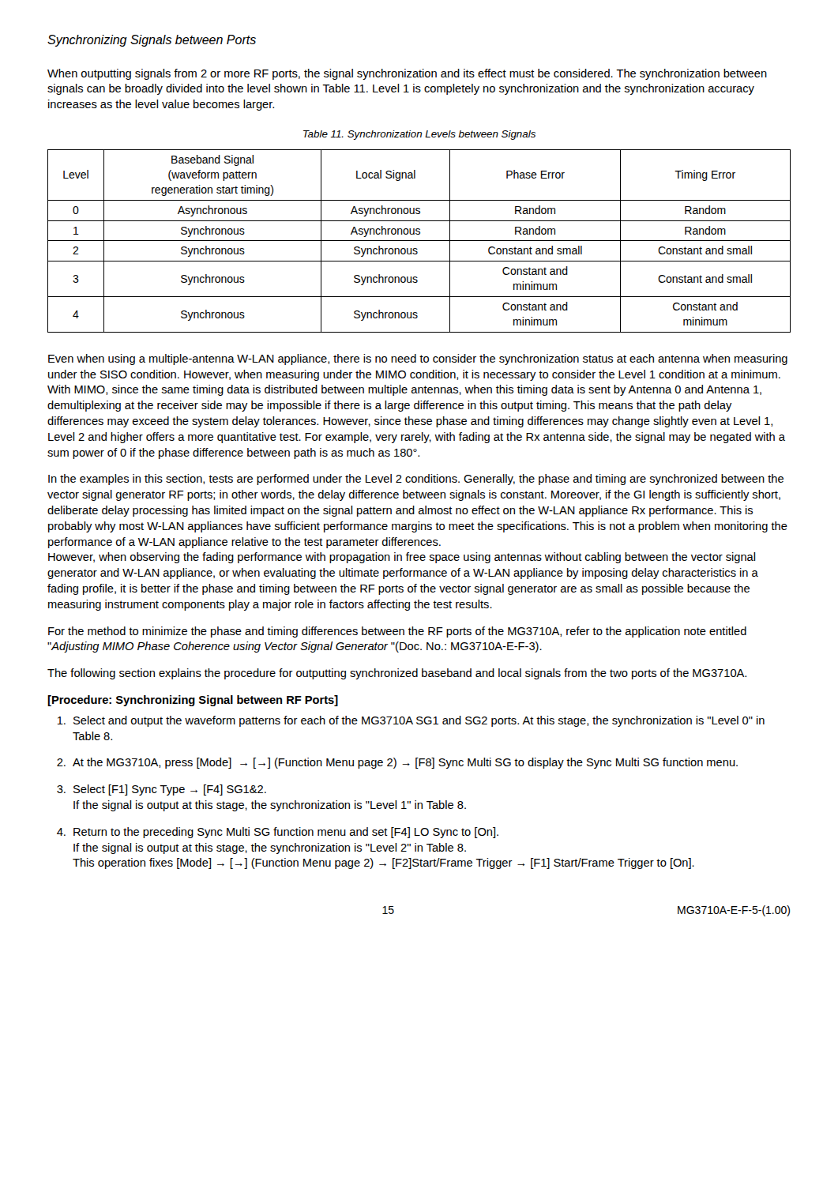Synchronizing Signals between Ports
When outputting signals from 2 or more RF ports, the signal synchronization and its effect must be considered. The synchronization between signals can be broadly divided into the level shown in Table 11. Level 1 is completely no synchronization and the synchronization accuracy increases as the level value becomes larger.
Table 11. Synchronization Levels between Signals
| Level | Baseband Signal (waveform pattern regeneration start timing) | Local Signal | Phase Error | Timing Error |
| --- | --- | --- | --- | --- |
| 0 | Asynchronous | Asynchronous | Random | Random |
| 1 | Synchronous | Asynchronous | Random | Random |
| 2 | Synchronous | Synchronous | Constant and small | Constant and small |
| 3 | Synchronous | Synchronous | Constant and minimum | Constant and small |
| 4 | Synchronous | Synchronous | Constant and minimum | Constant and minimum |
Even when using a multiple-antenna W-LAN appliance, there is no need to consider the synchronization status at each antenna when measuring under the SISO condition. However, when measuring under the MIMO condition, it is necessary to consider the Level 1 condition at a minimum. With MIMO, since the same timing data is distributed between multiple antennas, when this timing data is sent by Antenna 0 and Antenna 1, demultiplexing at the receiver side may be impossible if there is a large difference in this output timing. This means that the path delay differences may exceed the system delay tolerances. However, since these phase and timing differences may change slightly even at Level 1, Level 2 and higher offers a more quantitative test. For example, very rarely, with fading at the Rx antenna side, the signal may be negated with a sum power of 0 if the phase difference between path is as much as 180°.
In the examples in this section, tests are performed under the Level 2 conditions. Generally, the phase and timing are synchronized between the vector signal generator RF ports; in other words, the delay difference between signals is constant. Moreover, if the GI length is sufficiently short, deliberate delay processing has limited impact on the signal pattern and almost no effect on the W-LAN appliance Rx performance. This is probably why most W-LAN appliances have sufficient performance margins to meet the specifications. This is not a problem when monitoring the performance of a W-LAN appliance relative to the test parameter differences.
However, when observing the fading performance with propagation in free space using antennas without cabling between the vector signal generator and W-LAN appliance, or when evaluating the ultimate performance of a W-LAN appliance by imposing delay characteristics in a fading profile, it is better if the phase and timing between the RF ports of the vector signal generator are as small as possible because the measuring instrument components play a major role in factors affecting the test results.
For the method to minimize the phase and timing differences between the RF ports of the MG3710A, refer to the application note entitled "Adjusting MIMO Phase Coherence using Vector Signal Generator "(Doc. No.: MG3710A-E-F-3).
The following section explains the procedure for outputting synchronized baseband and local signals from the two ports of the MG3710A.
[Procedure: Synchronizing Signal between RF Ports]
Select and output the waveform patterns for each of the MG3710A SG1 and SG2 ports. At this stage, the synchronization is "Level 0" in Table 8.
At the MG3710A, press [Mode] → [→] (Function Menu page 2) → [F8] Sync Multi SG to display the Sync Multi SG function menu.
Select [F1] Sync Type → [F4] SG1&2.
If the signal is output at this stage, the synchronization is "Level 1" in Table 8.
Return to the preceding Sync Multi SG function menu and set [F4] LO Sync to [On].
If the signal is output at this stage, the synchronization is "Level 2" in Table 8.
This operation fixes [Mode] → [→] (Function Menu page 2) → [F2]Start/Frame Trigger → [F1] Start/Frame Trigger to [On].
15 MG3710A-E-F-5-(1.00)